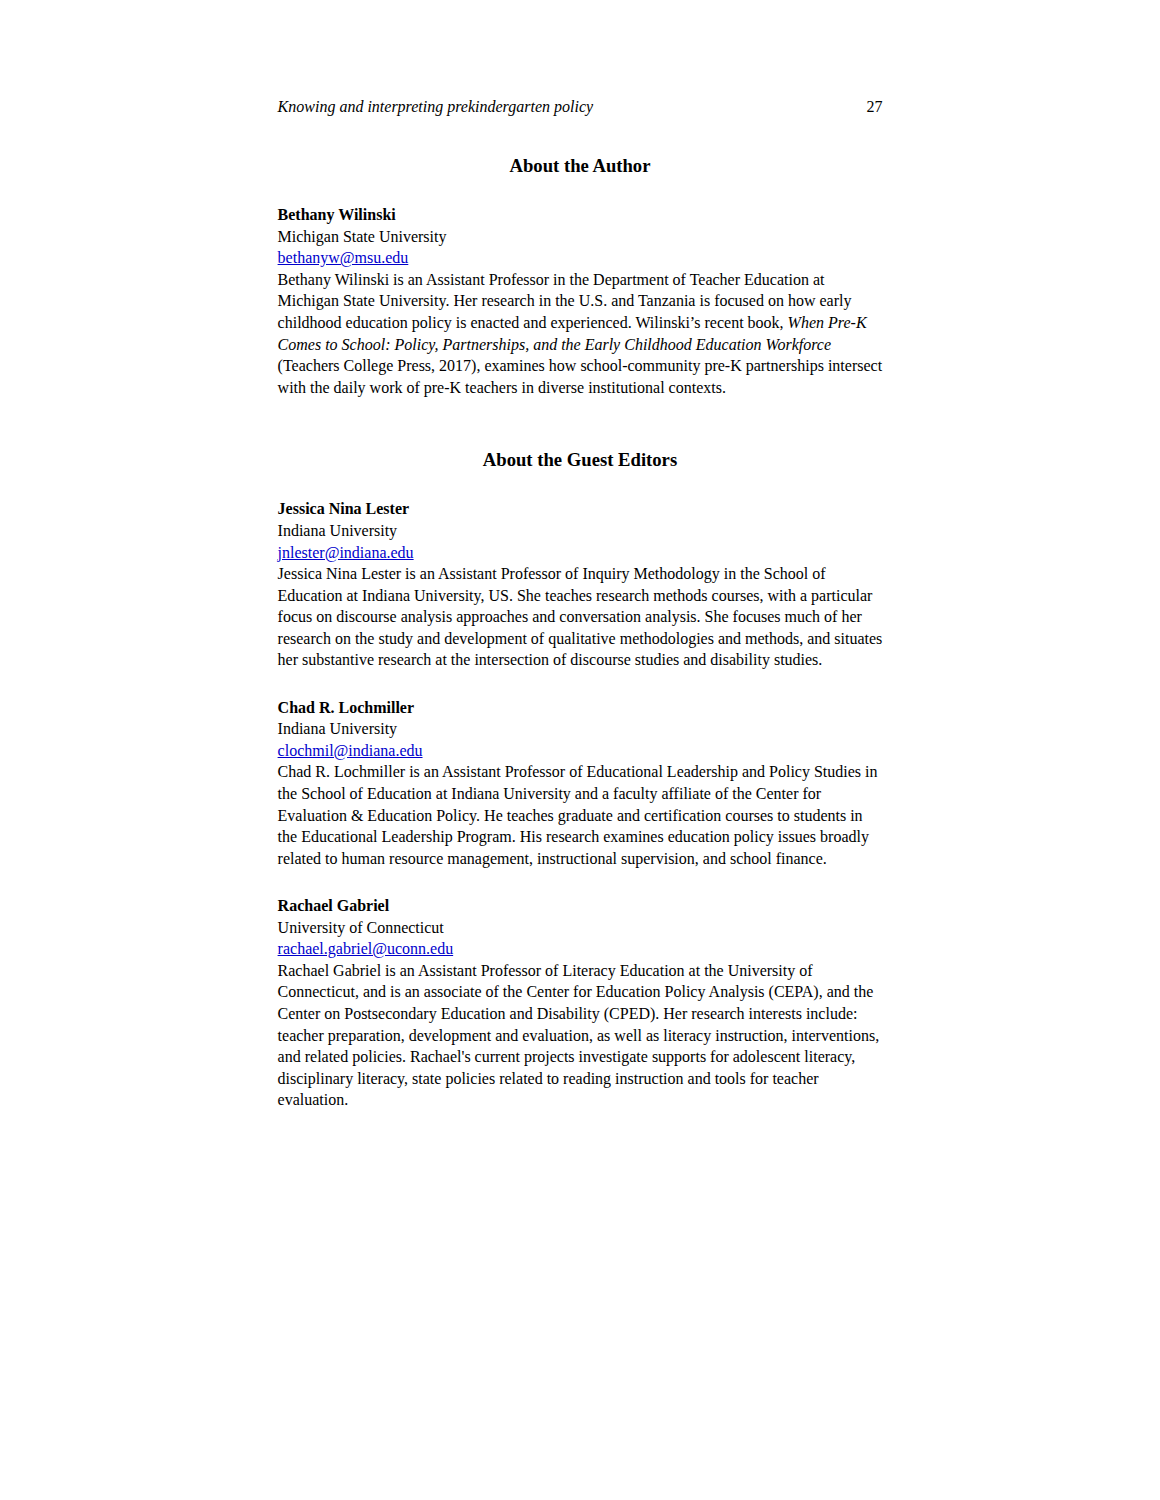Knowing and interpreting prekindergarten policy 27
About the Author
Bethany Wilinski
Michigan State University
bethanyw@msu.edu
Bethany Wilinski is an Assistant Professor in the Department of Teacher Education at Michigan State University. Her research in the U.S. and Tanzania is focused on how early childhood education policy is enacted and experienced. Wilinski’s recent book, When Pre-K Comes to School: Policy, Partnerships, and the Early Childhood Education Workforce (Teachers College Press, 2017), examines how school-community pre-K partnerships intersect with the daily work of pre-K teachers in diverse institutional contexts.
About the Guest Editors
Jessica Nina Lester
Indiana University
jnlester@indiana.edu
Jessica Nina Lester is an Assistant Professor of Inquiry Methodology in the School of Education at Indiana University, US. She teaches research methods courses, with a particular focus on discourse analysis approaches and conversation analysis. She focuses much of her research on the study and development of qualitative methodologies and methods, and situates her substantive research at the intersection of discourse studies and disability studies.
Chad R. Lochmiller
Indiana University
clochmil@indiana.edu
Chad R. Lochmiller is an Assistant Professor of Educational Leadership and Policy Studies in the School of Education at Indiana University and a faculty affiliate of the Center for Evaluation & Education Policy. He teaches graduate and certification courses to students in the Educational Leadership Program. His research examines education policy issues broadly related to human resource management, instructional supervision, and school finance.
Rachael Gabriel
University of Connecticut
rachael.gabriel@uconn.edu
Rachael Gabriel is an Assistant Professor of Literacy Education at the University of Connecticut, and is an associate of the Center for Education Policy Analysis (CEPA), and the Center on Postsecondary Education and Disability (CPED). Her research interests include: teacher preparation, development and evaluation, as well as literacy instruction, interventions, and related policies. Rachael's current projects investigate supports for adolescent literacy, disciplinary literacy, state policies related to reading instruction and tools for teacher evaluation.